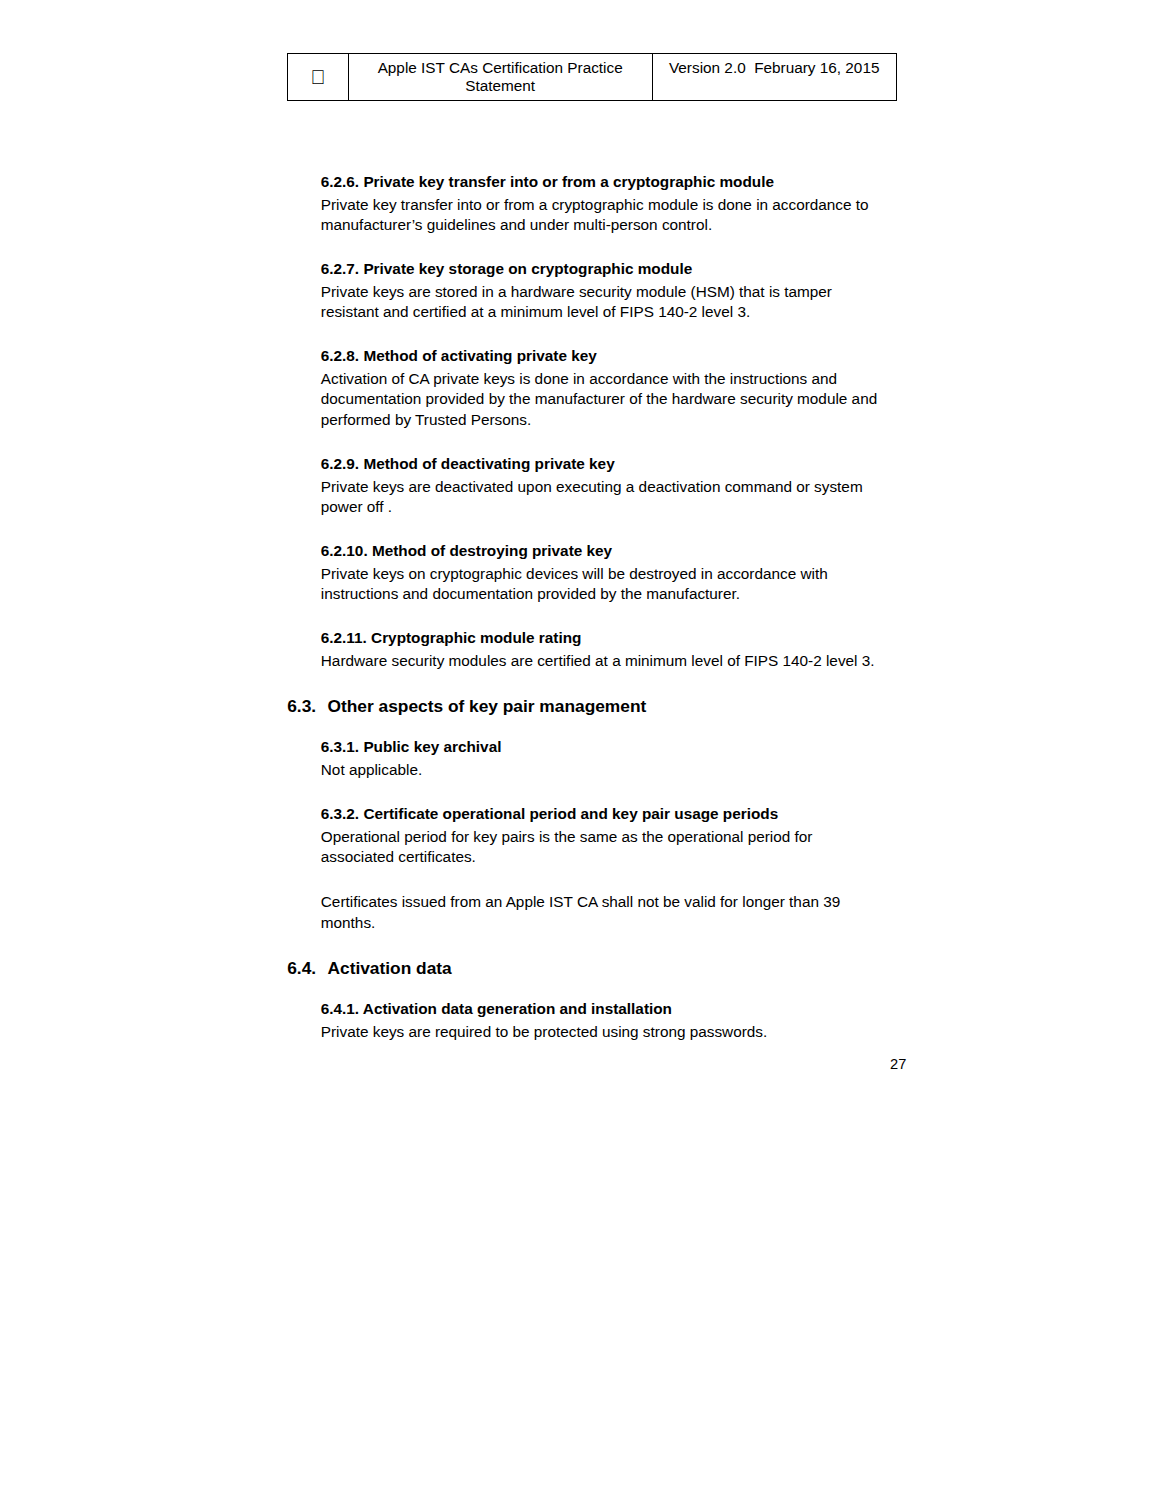
Apple IST CAs Certification Practice Statement
Version 2.0 February 16, 2015
6.2.6. Private key transfer into or from a cryptographic module
Private key transfer into or from a cryptographic module is done in accordance to manufacturer’s guidelines and under multi-person control.
6.2.7. Private key storage on cryptographic module
Private keys are stored in a hardware security module (HSM) that is tamper resistant and certified at a minimum level of FIPS 140-2 level 3.
6.2.8. Method of activating private key
Activation of CA private keys is done in accordance with the instructions and documentation provided by the manufacturer of the hardware security module and performed by Trusted Persons.
6.2.9. Method of deactivating private key
Private keys are deactivated upon executing a deactivation command or system power off .
6.2.10. Method of destroying private key
Private keys on cryptographic devices will be destroyed in accordance with instructions and documentation provided by the manufacturer.
6.2.11. Cryptographic module rating
Hardware security modules are certified at a minimum level of FIPS 140-2 level 3.
6.3. Other aspects of key pair management
6.3.1. Public key archival
Not applicable.
6.3.2. Certificate operational period and key pair usage periods
Operational period for key pairs is the same as the operational period for associated certificates.
Certificates issued from an Apple IST CA shall not be valid for longer than 39 months.
6.4. Activation data
6.4.1. Activation data generation and installation
Private keys are required to be protected using strong passwords.
27